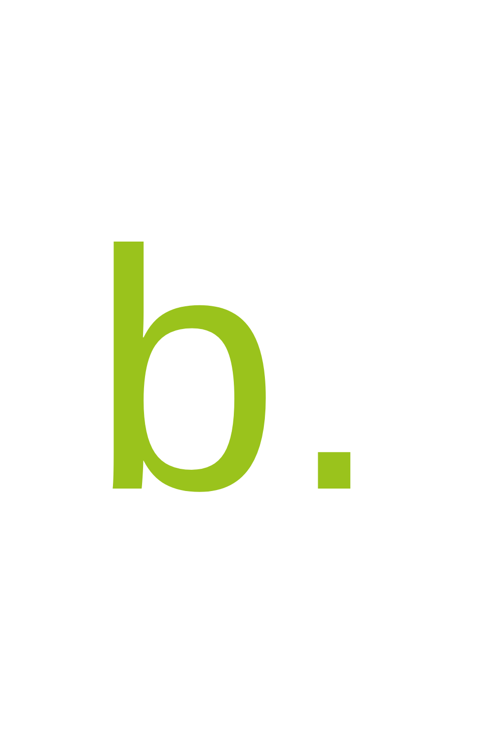b.